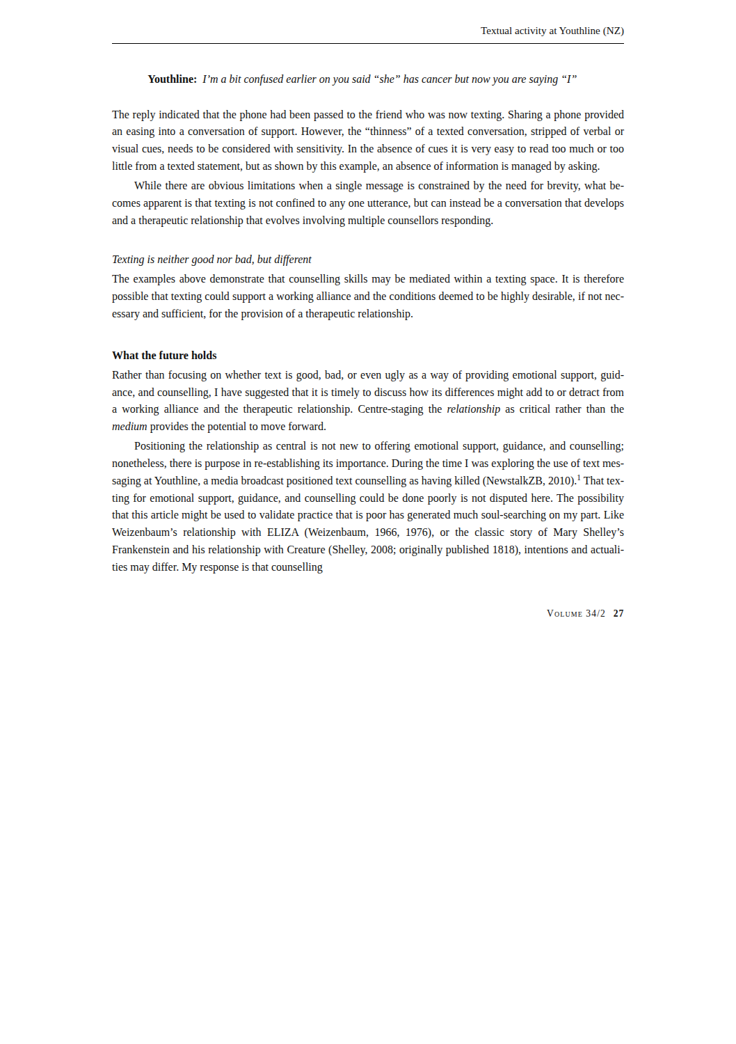Textual activity at Youthline (NZ)
Youthline: I’m a bit confused earlier on you said “she” has cancer but now you are saying “I”
The reply indicated that the phone had been passed to the friend who was now texting. Sharing a phone provided an easing into a conversation of support. However, the “thinness” of a texted conversation, stripped of verbal or visual cues, needs to be considered with sensitivity. In the absence of cues it is very easy to read too much or too little from a texted statement, but as shown by this example, an absence of information is managed by asking.
While there are obvious limitations when a single message is constrained by the need for brevity, what becomes apparent is that texting is not confined to any one utterance, but can instead be a conversation that develops and a therapeutic relationship that evolves involving multiple counsellors responding.
Texting is neither good nor bad, but different
The examples above demonstrate that counselling skills may be mediated within a texting space. It is therefore possible that texting could support a working alliance and the conditions deemed to be highly desirable, if not necessary and sufficient, for the provision of a therapeutic relationship.
What the future holds
Rather than focusing on whether text is good, bad, or even ugly as a way of providing emotional support, guidance, and counselling, I have suggested that it is timely to discuss how its differences might add to or detract from a working alliance and the therapeutic relationship. Centre-staging the relationship as critical rather than the medium provides the potential to move forward.
Positioning the relationship as central is not new to offering emotional support, guidance, and counselling; nonetheless, there is purpose in re-establishing its importance. During the time I was exploring the use of text messaging at Youthline, a media broadcast positioned text counselling as having killed (NewstalkZB, 2010).1 That texting for emotional support, guidance, and counselling could be done poorly is not disputed here. The possibility that this article might be used to validate practice that is poor has generated much soul-searching on my part. Like Weizenbaum’s relationship with ELIZA (Weizenbaum, 1966, 1976), or the classic story of Mary Shelley’s Frankenstein and his relationship with Creature (Shelley, 2008; originally published 1818), intentions and actualities may differ. My response is that counselling
Volume 34/227